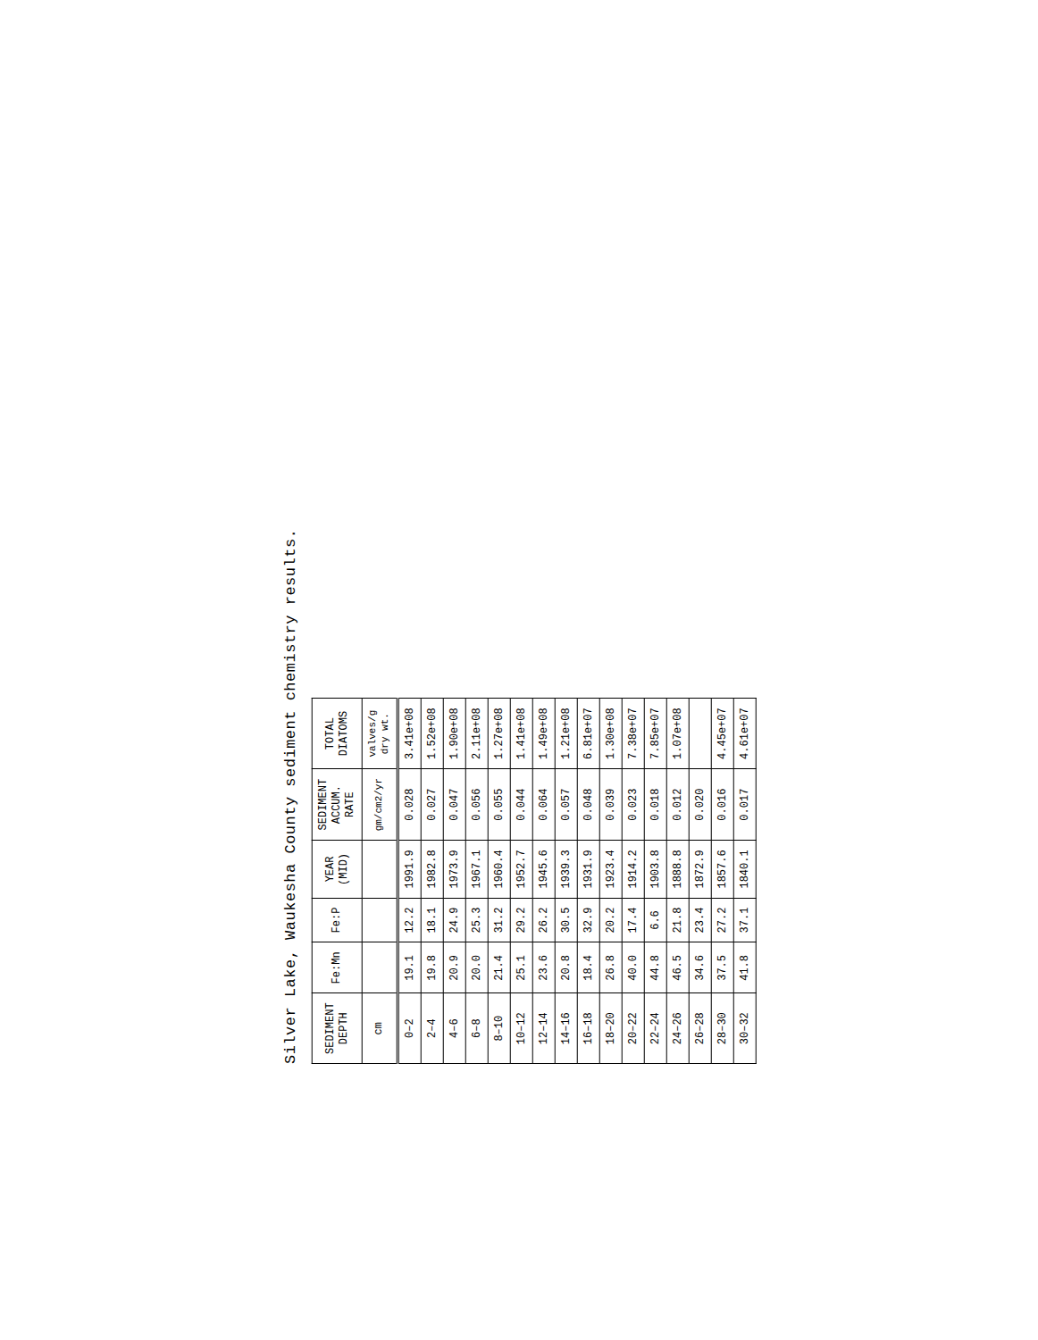Silver Lake, Waukesha County sediment chemistry results.
| SEDIMENT DEPTH | Fe:Mn | Fe:P | YEAR (MID) | SEDIMENT ACCUM. RATE | TOTAL DIATOMS |
| --- | --- | --- | --- | --- | --- |
| cm | | | | gm/cm2/yr | valves/g dry wt. |
| 0–2 | 19.1 | 12.2 | 1991.9 | 0.028 | 3.41e+08 |
| 2–4 | 19.8 | 18.1 | 1982.8 | 0.027 | 1.52e+08 |
| 4–6 | 20.9 | 24.9 | 1973.9 | 0.047 | 1.90e+08 |
| 6–8 | 20.0 | 25.3 | 1967.1 | 0.056 | 2.11e+08 |
| 8–10 | 21.4 | 31.2 | 1960.4 | 0.055 | 1.27e+08 |
| 10–12 | 25.1 | 29.2 | 1952.7 | 0.044 | 1.41e+08 |
| 12–14 | 23.6 | 26.2 | 1945.6 | 0.064 | 1.49e+08 |
| 14–16 | 20.8 | 30.5 | 1939.3 | 0.057 | 1.21e+08 |
| 16–18 | 18.4 | 32.9 | 1931.9 | 0.048 | 6.81e+07 |
| 18–20 | 26.8 | 20.2 | 1923.4 | 0.039 | 1.30e+08 |
| 20–22 | 40.0 | 17.4 | 1914.2 | 0.023 | 7.38e+07 |
| 22–24 | 44.8 | 6.6 | 1903.8 | 0.018 | 7.85e+07 |
| 24–26 | 46.5 | 21.8 | 1888.8 | 0.012 | 1.07e+08 |
| 26–28 | 34.6 | 23.4 | 1872.9 | 0.020 | |
| 28–30 | 37.5 | 27.2 | 1857.6 | 0.016 | 4.45e+07 |
| 30–32 | 41.8 | 37.1 | 1840.1 | 0.017 | 4.61e+07 |